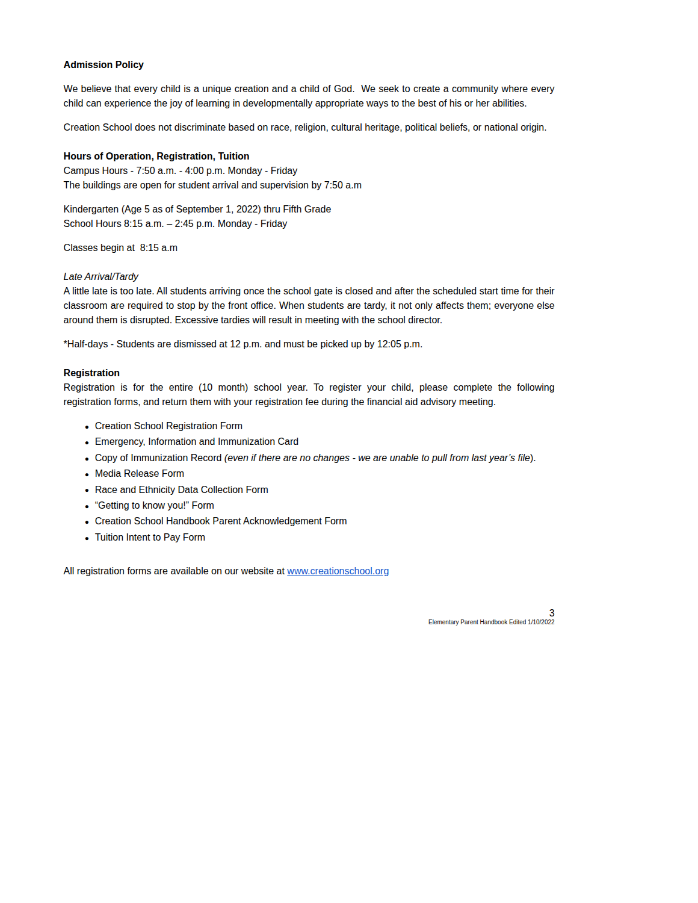Admission Policy
We believe that every child is a unique creation and a child of God. We seek to create a community where every child can experience the joy of learning in developmentally appropriate ways to the best of his or her abilities.
Creation School does not discriminate based on race, religion, cultural heritage, political beliefs, or national origin.
Hours of Operation, Registration, Tuition
Campus Hours - 7:50 a.m. - 4:00 p.m. Monday - Friday
The buildings are open for student arrival and supervision by 7:50 a.m
Kindergarten (Age 5 as of September 1, 2022) thru Fifth Grade
School Hours 8:15 a.m. – 2:45 p.m. Monday - Friday
Classes begin at 8:15 a.m
Late Arrival/Tardy
A little late is too late. All students arriving once the school gate is closed and after the scheduled start time for their classroom are required to stop by the front office. When students are tardy, it not only affects them; everyone else around them is disrupted. Excessive tardies will result in meeting with the school director.
*Half-days - Students are dismissed at 12 p.m. and must be picked up by 12:05 p.m.
Registration
Registration is for the entire (10 month) school year. To register your child, please complete the following registration forms, and return them with your registration fee during the financial aid advisory meeting.
Creation School Registration Form
Emergency, Information and Immunization Card
Copy of Immunization Record (even if there are no changes - we are unable to pull from last year’s file).
Media Release Form
Race and Ethnicity Data Collection Form
“Getting to know you!” Form
Creation School Handbook Parent Acknowledgement Form
Tuition Intent to Pay Form
All registration forms are available on our website at www.creationschool.org
3
Elementary Parent Handbook Edited 1/10/2022